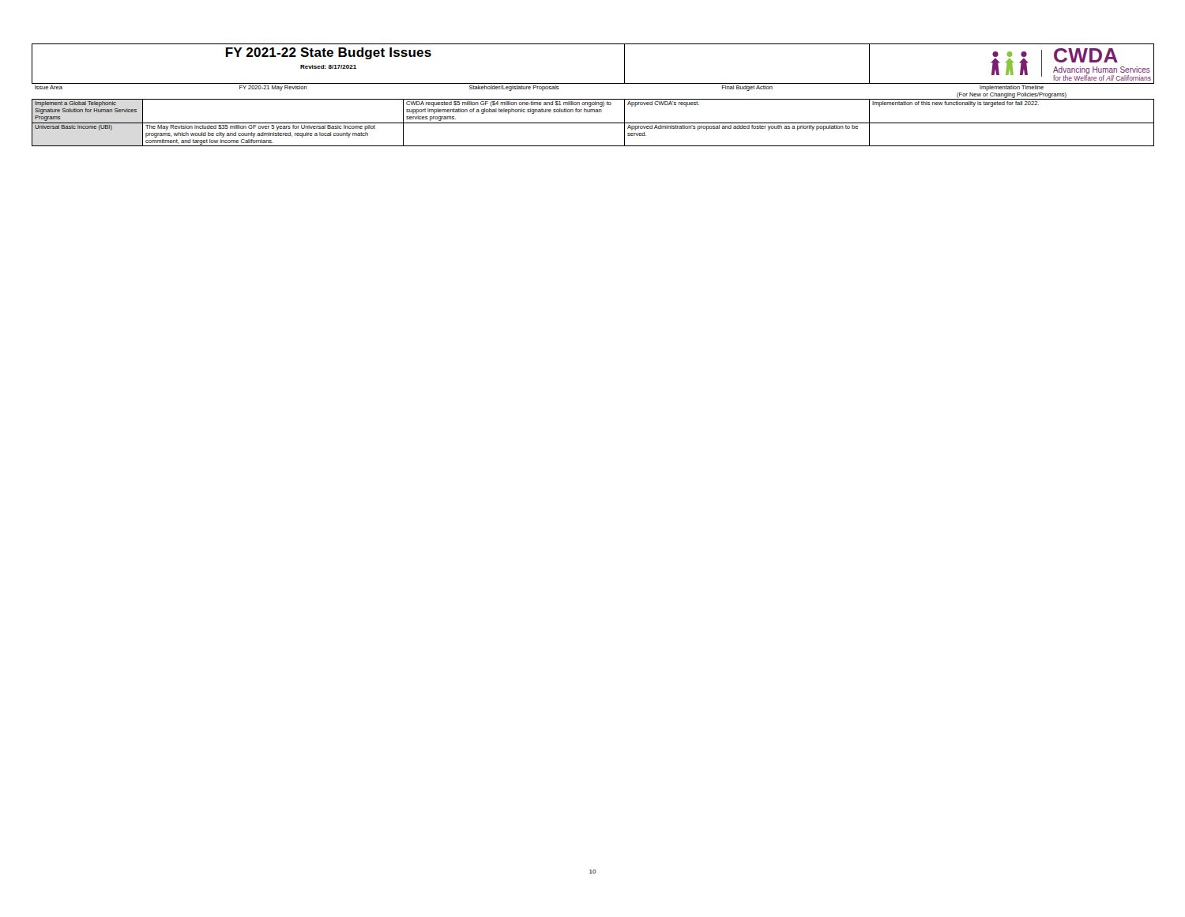| FY 2021-22 State Budget Issues Revised: 8/17/2021 | | CWDA Advancing Human Services for the Welfare of All Californians |
| Issue Area | FY 2020-21 May Revision | Stakeholder/Legislature Proposals | Final Budget Action | Implementation Timeline (For New or Changing Policies/Programs) |
| Implement a Global Telephonic Signature Solution for Human Services Programs | | CWDA requested $5 million GF ($4 million one-time and $1 million ongoing) to support implementation of a global telephonic signature solution for human services programs. | Approved CWDA's request. | Implementation of this new functionality is targeted for fall 2022. |
| Universal Basic Income (UBI) | The May Revision included $35 million GF over 5 years for Universal Basic Income pilot programs, which would be city and county administered, require a local county match commitment, and target low income Californians. | | Approved Administration's proposal and added foster youth as a priority population to be served. | |
10